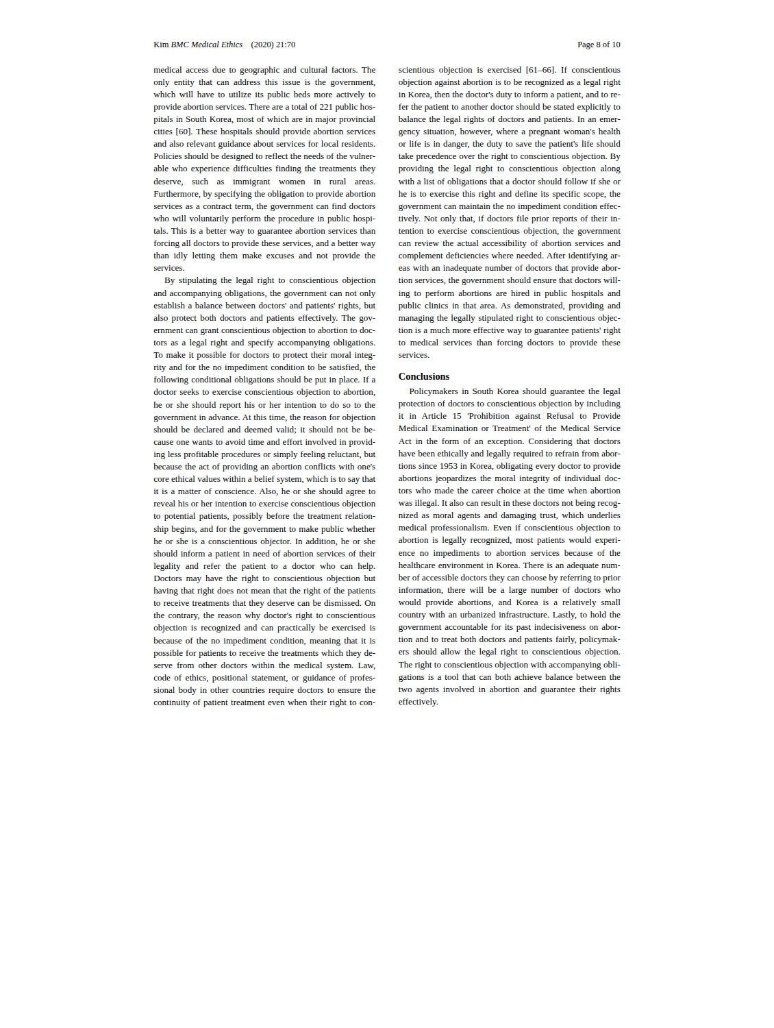Kim BMC Medical Ethics (2020) 21:70 Page 8 of 10
medical access due to geographic and cultural factors. The only entity that can address this issue is the government, which will have to utilize its public beds more actively to provide abortion services. There are a total of 221 public hospitals in South Korea, most of which are in major provincial cities [60]. These hospitals should provide abortion services and also relevant guidance about services for local residents. Policies should be designed to reflect the needs of the vulnerable who experience difficulties finding the treatments they deserve, such as immigrant women in rural areas. Furthermore, by specifying the obligation to provide abortion services as a contract term, the government can find doctors who will voluntarily perform the procedure in public hospitals. This is a better way to guarantee abortion services than forcing all doctors to provide these services, and a better way than idly letting them make excuses and not provide the services.
By stipulating the legal right to conscientious objection and accompanying obligations, the government can not only establish a balance between doctors' and patients' rights, but also protect both doctors and patients effectively. The government can grant conscientious objection to abortion to doctors as a legal right and specify accompanying obligations. To make it possible for doctors to protect their moral integrity and for the no impediment condition to be satisfied, the following conditional obligations should be put in place. If a doctor seeks to exercise conscientious objection to abortion, he or she should report his or her intention to do so to the government in advance. At this time, the reason for objection should be declared and deemed valid; it should not be because one wants to avoid time and effort involved in providing less profitable procedures or simply feeling reluctant, but because the act of providing an abortion conflicts with one's core ethical values within a belief system, which is to say that it is a matter of conscience. Also, he or she should agree to reveal his or her intention to exercise conscientious objection to potential patients, possibly before the treatment relationship begins, and for the government to make public whether he or she is a conscientious objector. In addition, he or she should inform a patient in need of abortion services of their legality and refer the patient to a doctor who can help. Doctors may have the right to conscientious objection but having that right does not mean that the right of the patients to receive treatments that they deserve can be dismissed. On the contrary, the reason why doctor's right to conscientious objection is recognized and can practically be exercised is because of the no impediment condition, meaning that it is possible for patients to receive the treatments which they deserve from other doctors within the medical system. Law, code of ethics, positional statement, or guidance of professional body in other countries require doctors to ensure the continuity of patient treatment even when their right to conscientious objection is exercised [61–66]. If conscientious objection against abortion is to be recognized as a legal right in Korea, then the doctor's duty to inform a patient, and to refer the patient to another doctor should be stated explicitly to balance the legal rights of doctors and patients. In an emergency situation, however, where a pregnant woman's health or life is in danger, the duty to save the patient's life should take precedence over the right to conscientious objection. By providing the legal right to conscientious objection along with a list of obligations that a doctor should follow if she or he is to exercise this right and define its specific scope, the government can maintain the no impediment condition effectively. Not only that, if doctors file prior reports of their intention to exercise conscientious objection, the government can review the actual accessibility of abortion services and complement deficiencies where needed. After identifying areas with an inadequate number of doctors that provide abortion services, the government should ensure that doctors willing to perform abortions are hired in public hospitals and public clinics in that area. As demonstrated, providing and managing the legally stipulated right to conscientious objection is a much more effective way to guarantee patients' right to medical services than forcing doctors to provide these services.
Conclusions
Policymakers in South Korea should guarantee the legal protection of doctors to conscientious objection by including it in Article 15 'Prohibition against Refusal to Provide Medical Examination or Treatment' of the Medical Service Act in the form of an exception. Considering that doctors have been ethically and legally required to refrain from abortions since 1953 in Korea, obligating every doctor to provide abortions jeopardizes the moral integrity of individual doctors who made the career choice at the time when abortion was illegal. It also can result in these doctors not being recognized as moral agents and damaging trust, which underlies medical professionalism. Even if conscientious objection to abortion is legally recognized, most patients would experience no impediments to abortion services because of the healthcare environment in Korea. There is an adequate number of accessible doctors they can choose by referring to prior information, there will be a large number of doctors who would provide abortions, and Korea is a relatively small country with an urbanized infrastructure. Lastly, to hold the government accountable for its past indecisiveness on abortion and to treat both doctors and patients fairly, policymakers should allow the legal right to conscientious objection. The right to conscientious objection with accompanying obligations is a tool that can both achieve balance between the two agents involved in abortion and guarantee their rights effectively.